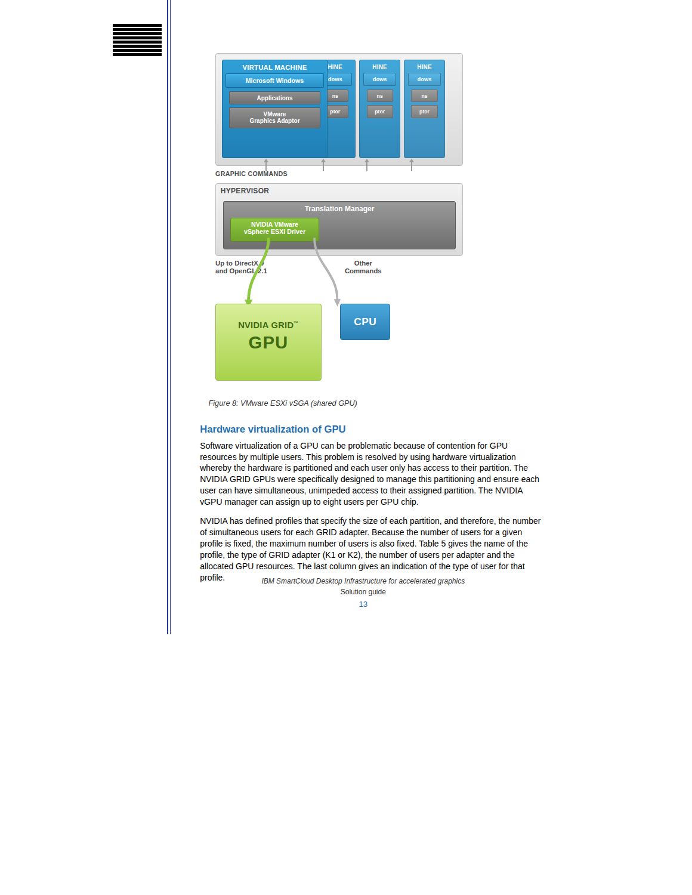VIRTUAL MACHINE
Microsoft Windows
Applications
VMware
Graphics Adaptor
HINE
dows
ns
ptor
HINE
dows
ns
ptor
HINE
dows
ns
ptor
GRAPHIC COMMANDS
HYPERVISOR
Translation Manager
NVIDIA VMware
vSphere ESXi Driver
Up to DirectX 9
and OpenGL 2.1
Other
Commands
NVIDIA GRID™
GPU
CPU
Figure 8: VMware ESXi vSGA (shared GPU)
Hardware virtualization of GPU
Software virtualization of a GPU can be problematic because of contention for GPU resources by multiple users. This problem is resolved by using hardware virtualization whereby the hardware is partitioned and each user only has access to their partition. The NVIDIA GRID GPUs were specifically designed to manage this partitioning and ensure each user can have simultaneous, unimpeded access to their assigned partition. The NVIDIA vGPU manager can assign up to eight users per GPU chip.
NVIDIA has defined profiles that specify the size of each partition, and therefore, the number of simultaneous users for each GRID adapter. Because the number of users for a given profile is fixed, the maximum number of users is also fixed. Table 5 gives the name of the profile, the type of GRID adapter (K1 or K2), the number of users per adapter and the allocated GPU resources. The last column gives an indication of the type of user for that profile.
IBM SmartCloud Desktop Infrastructure for accelerated graphics
Solution guide
13